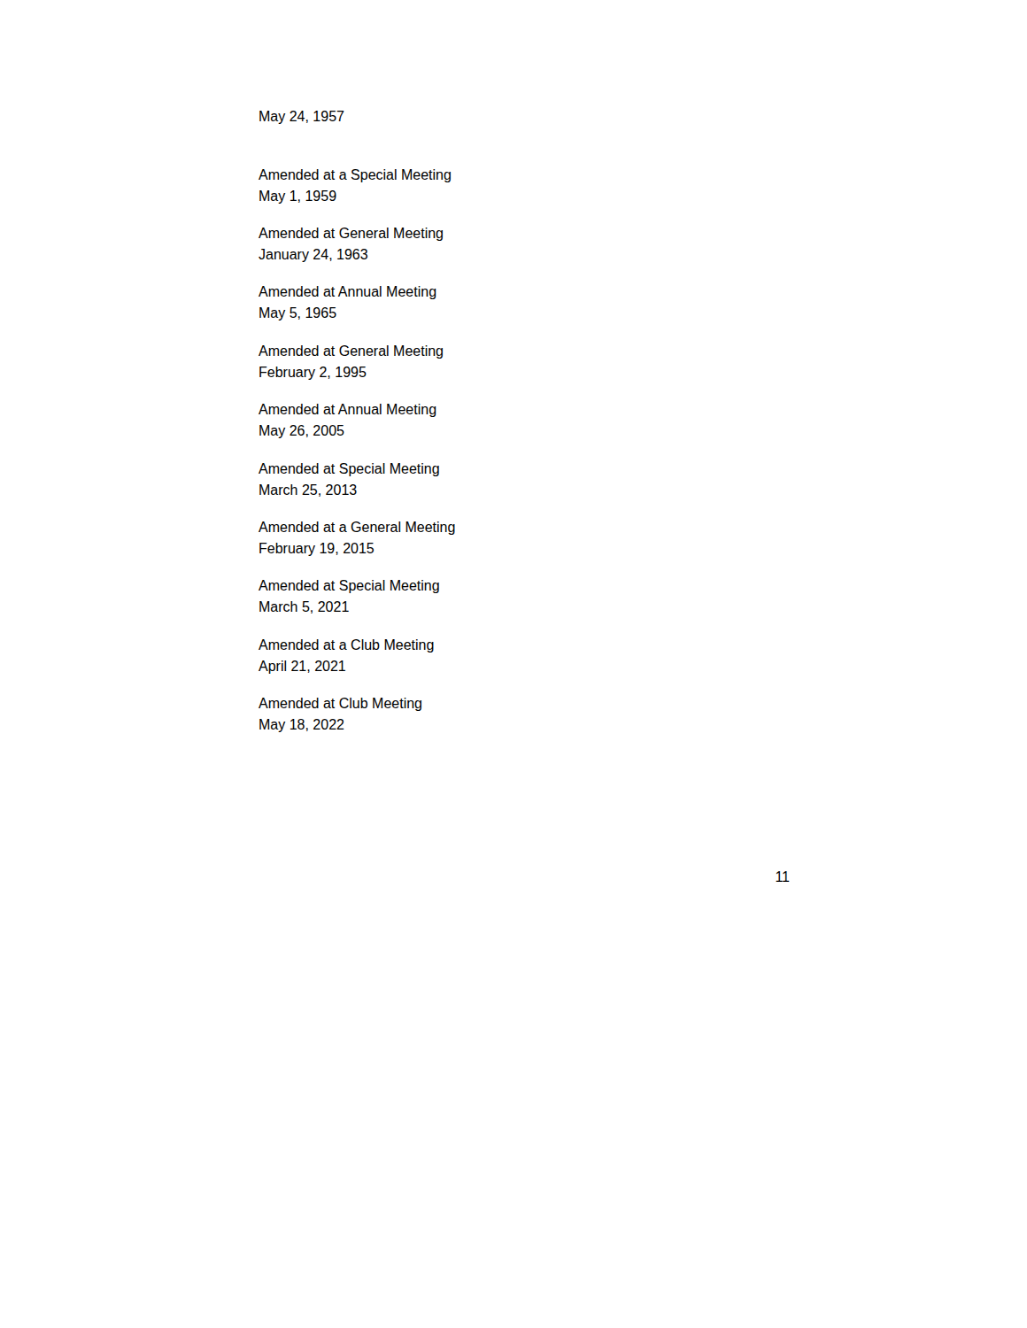May 24, 1957
Amended at a Special Meeting
May 1, 1959
Amended at General Meeting
January 24, 1963
Amended at Annual Meeting
May 5, 1965
Amended at General Meeting
February 2, 1995
Amended at Annual Meeting
May 26, 2005
Amended at Special Meeting
March 25, 2013
Amended at a General Meeting
February 19, 2015
Amended at Special Meeting
March 5, 2021
Amended at a Club Meeting
April 21, 2021
Amended at Club Meeting
May 18, 2022
11